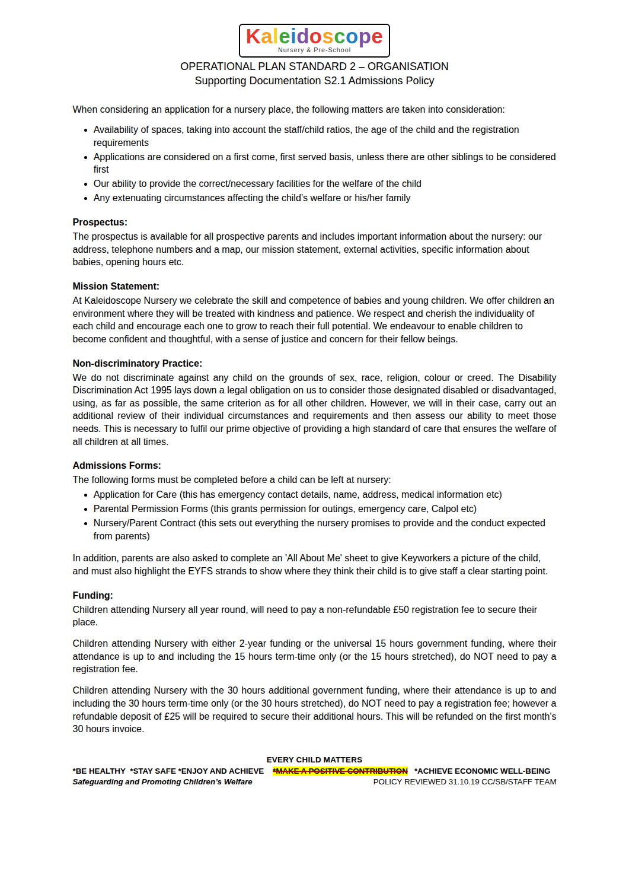Kaleidoscope
Nursery & Pre-School
OPERATIONAL PLAN STANDARD 2 – ORGANISATION
Supporting Documentation S2.1 Admissions Policy
When considering an application for a nursery place, the following matters are taken into consideration:
Availability of spaces, taking into account the staff/child ratios, the age of the child and the registration requirements
Applications are considered on a first come, first served basis, unless there are other siblings to be considered first
Our ability to provide the correct/necessary facilities for the welfare of the child
Any extenuating circumstances affecting the child’s welfare or his/her family
Prospectus:
The prospectus is available for all prospective parents and includes important information about the nursery: our address, telephone numbers and a map, our mission statement, external activities, specific information about babies, opening hours etc.
Mission Statement:
At Kaleidoscope Nursery we celebrate the skill and competence of babies and young children. We offer children an environment where they will be treated with kindness and patience. We respect and cherish the individuality of each child and encourage each one to grow to reach their full potential. We endeavour to enable children to become confident and thoughtful, with a sense of justice and concern for their fellow beings.
Non-discriminatory Practice:
We do not discriminate against any child on the grounds of sex, race, religion, colour or creed. The Disability Discrimination Act 1995 lays down a legal obligation on us to consider those designated disabled or disadvantaged, using, as far as possible, the same criterion as for all other children. However, we will in their case, carry out an additional review of their individual circumstances and requirements and then assess our ability to meet those needs. This is necessary to fulfil our prime objective of providing a high standard of care that ensures the welfare of all children at all times.
Admissions Forms:
The following forms must be completed before a child can be left at nursery:
Application for Care (this has emergency contact details, name, address, medical information etc)
Parental Permission Forms (this grants permission for outings, emergency care, Calpol etc)
Nursery/Parent Contract (this sets out everything the nursery promises to provide and the conduct expected from parents)
In addition, parents are also asked to complete an 'All About Me' sheet to give Keyworkers a picture of the child, and must also highlight the EYFS strands to show where they think their child is to give staff a clear starting point.
Funding:
Children attending Nursery all year round, will need to pay a non-refundable £50 registration fee to secure their place.
Children attending Nursery with either 2-year funding or the universal 15 hours government funding, where their attendance is up to and including the 15 hours term-time only (or the 15 hours stretched), do NOT need to pay a registration fee.
Children attending Nursery with the 30 hours additional government funding, where their attendance is up to and including the 30 hours term-time only (or the 30 hours stretched), do NOT need to pay a registration fee; however a refundable deposit of £25 will be required to secure their additional hours. This will be refunded on the first month's 30 hours invoice.
EVERY CHILD MATTERS
*BE HEALTHY *STAY SAFE *ENJOY AND ACHIEVE *MAKE A POSITIVE CONTRIBUTION *ACHIEVE ECONOMIC WELL-BEING
Safeguarding and Promoting Children’s Welfare POLICY REVIEWED 31.10.19 CC/SB/STAFF TEAM